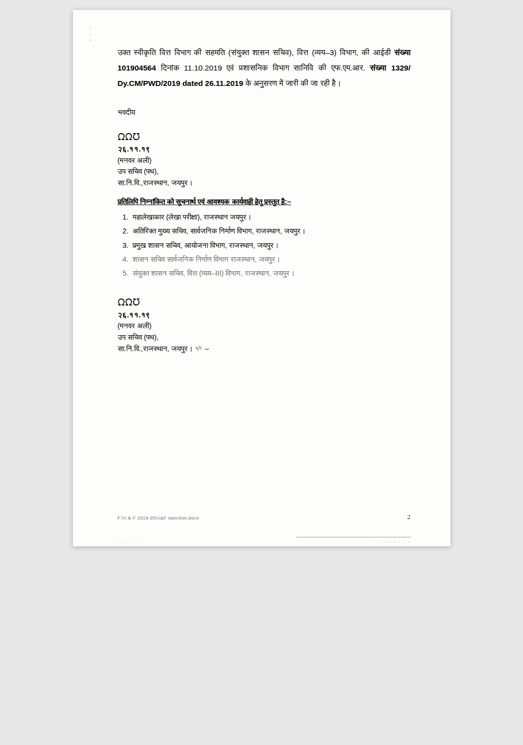. . .
उक्त स्वीकृति वित्त विभाग की सहमति (संयुक्त शासन सचिव), वित्त (व्यय–3) विभाग, की आईडी संख्या 101904564 दिनांक 11.10.2019 एवं प्रशासनिक विभाग सानिवि की एफ.एम.आर. संख्या 1329/ Dy.CM/PWD/2019 dated 26.11.2019 के अनुसरण में जारी की जा रही है।
भवदीय
ᘯᘯᘮ
२६.११.१९
(मनवर अली)
उप सचिव (पथ),
सा.नि.वि.,राजस्थान, जयपुर।
प्रतिलिपि निम्नांकित को सूचनार्थ एवं आवश्यक कार्यवाही हेतु प्रस्तुत है:–
महालेखाकार (लेखा परीक्षा), राजस्थान जयपुर।
अतिरिक्त मुख्य सचिव, सार्वजनिक निर्माण विभाग, राजस्थान, जयपुर।
प्रमुख शासन सचिव, आयोजना विभाग, राजस्थान, जयपुर।
शासन सचिव सार्वजनिक निर्माण विभाग राजस्थान, जयपुर।
संयुक्त शासन सचिव, वित्त (व्यय–III) विभाग, राजस्थान, जयपुर।
ᘯᘯᘮ
२६.११.१९
(मनवर अली)
उप सचिव (पथ),
सा.नि.वि.,राजस्थान, जयपुर।ᵃ/ᶜ ⌣
F:\A & F 2019-20\A&F sanction.docx 2
. . . . .
. . . . . . . .